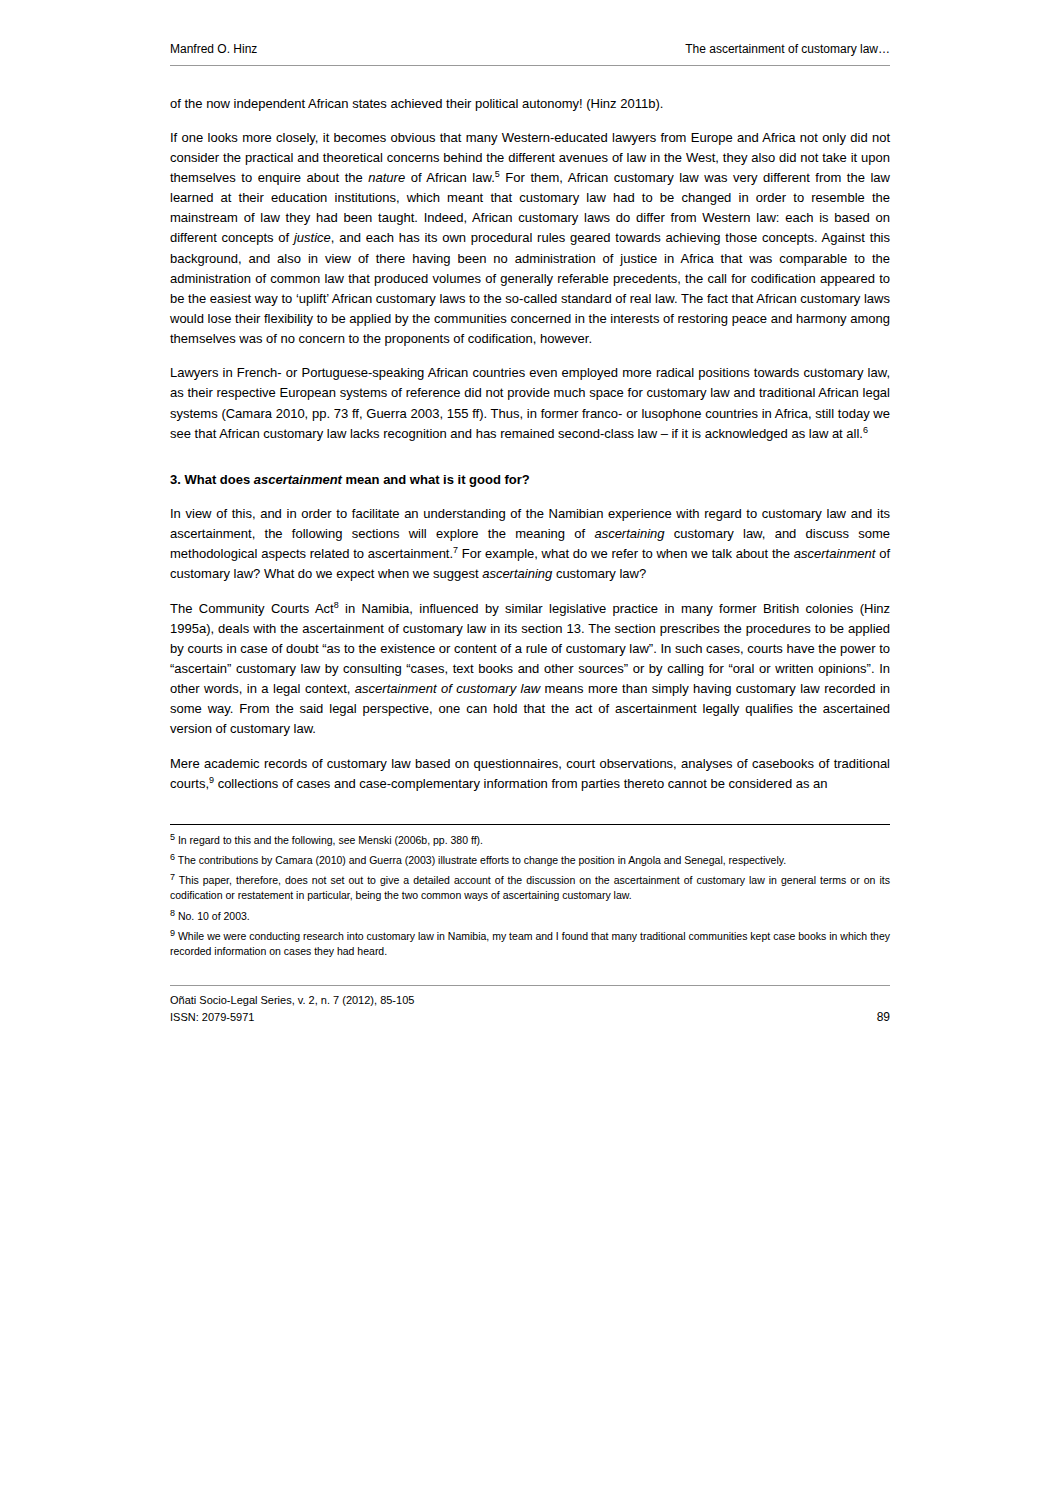Manfred O. Hinz
The ascertainment of customary law…
of the now independent African states achieved their political autonomy! (Hinz 2011b).
If one looks more closely, it becomes obvious that many Western-educated lawyers from Europe and Africa not only did not consider the practical and theoretical concerns behind the different avenues of law in the West, they also did not take it upon themselves to enquire about the nature of African law.5 For them, African customary law was very different from the law learned at their education institutions, which meant that customary law had to be changed in order to resemble the mainstream of law they had been taught. Indeed, African customary laws do differ from Western law: each is based on different concepts of justice, and each has its own procedural rules geared towards achieving those concepts. Against this background, and also in view of there having been no administration of justice in Africa that was comparable to the administration of common law that produced volumes of generally referable precedents, the call for codification appeared to be the easiest way to ‘uplift’ African customary laws to the so-called standard of real law. The fact that African customary laws would lose their flexibility to be applied by the communities concerned in the interests of restoring peace and harmony among themselves was of no concern to the proponents of codification, however.
Lawyers in French- or Portuguese-speaking African countries even employed more radical positions towards customary law, as their respective European systems of reference did not provide much space for customary law and traditional African legal systems (Camara 2010, pp. 73 ff, Guerra 2003, 155 ff). Thus, in former franco- or lusophone countries in Africa, still today we see that African customary law lacks recognition and has remained second-class law – if it is acknowledged as law at all.6
3. What does ascertainment mean and what is it good for?
In view of this, and in order to facilitate an understanding of the Namibian experience with regard to customary law and its ascertainment, the following sections will explore the meaning of ascertaining customary law, and discuss some methodological aspects related to ascertainment.7 For example, what do we refer to when we talk about the ascertainment of customary law? What do we expect when we suggest ascertaining customary law?
The Community Courts Act8 in Namibia, influenced by similar legislative practice in many former British colonies (Hinz 1995a), deals with the ascertainment of customary law in its section 13. The section prescribes the procedures to be applied by courts in case of doubt “as to the existence or content of a rule of customary law”. In such cases, courts have the power to “ascertain” customary law by consulting “cases, text books and other sources” or by calling for “oral or written opinions”. In other words, in a legal context, ascertainment of customary law means more than simply having customary law recorded in some way. From the said legal perspective, one can hold that the act of ascertainment legally qualifies the ascertained version of customary law.
Mere academic records of customary law based on questionnaires, court observations, analyses of casebooks of traditional courts,9 collections of cases and case-complementary information from parties thereto cannot be considered as an
5 In regard to this and the following, see Menski (2006b, pp. 380 ff).
6 The contributions by Camara (2010) and Guerra (2003) illustrate efforts to change the position in Angola and Senegal, respectively.
7 This paper, therefore, does not set out to give a detailed account of the discussion on the ascertainment of customary law in general terms or on its codification or restatement in particular, being the two common ways of ascertaining customary law.
8 No. 10 of 2003.
9 While we were conducting research into customary law in Namibia, my team and I found that many traditional communities kept case books in which they recorded information on cases they had heard.
Oñati Socio-Legal Series, v. 2, n. 7 (2012), 85-105
ISSN: 2079-5971
89